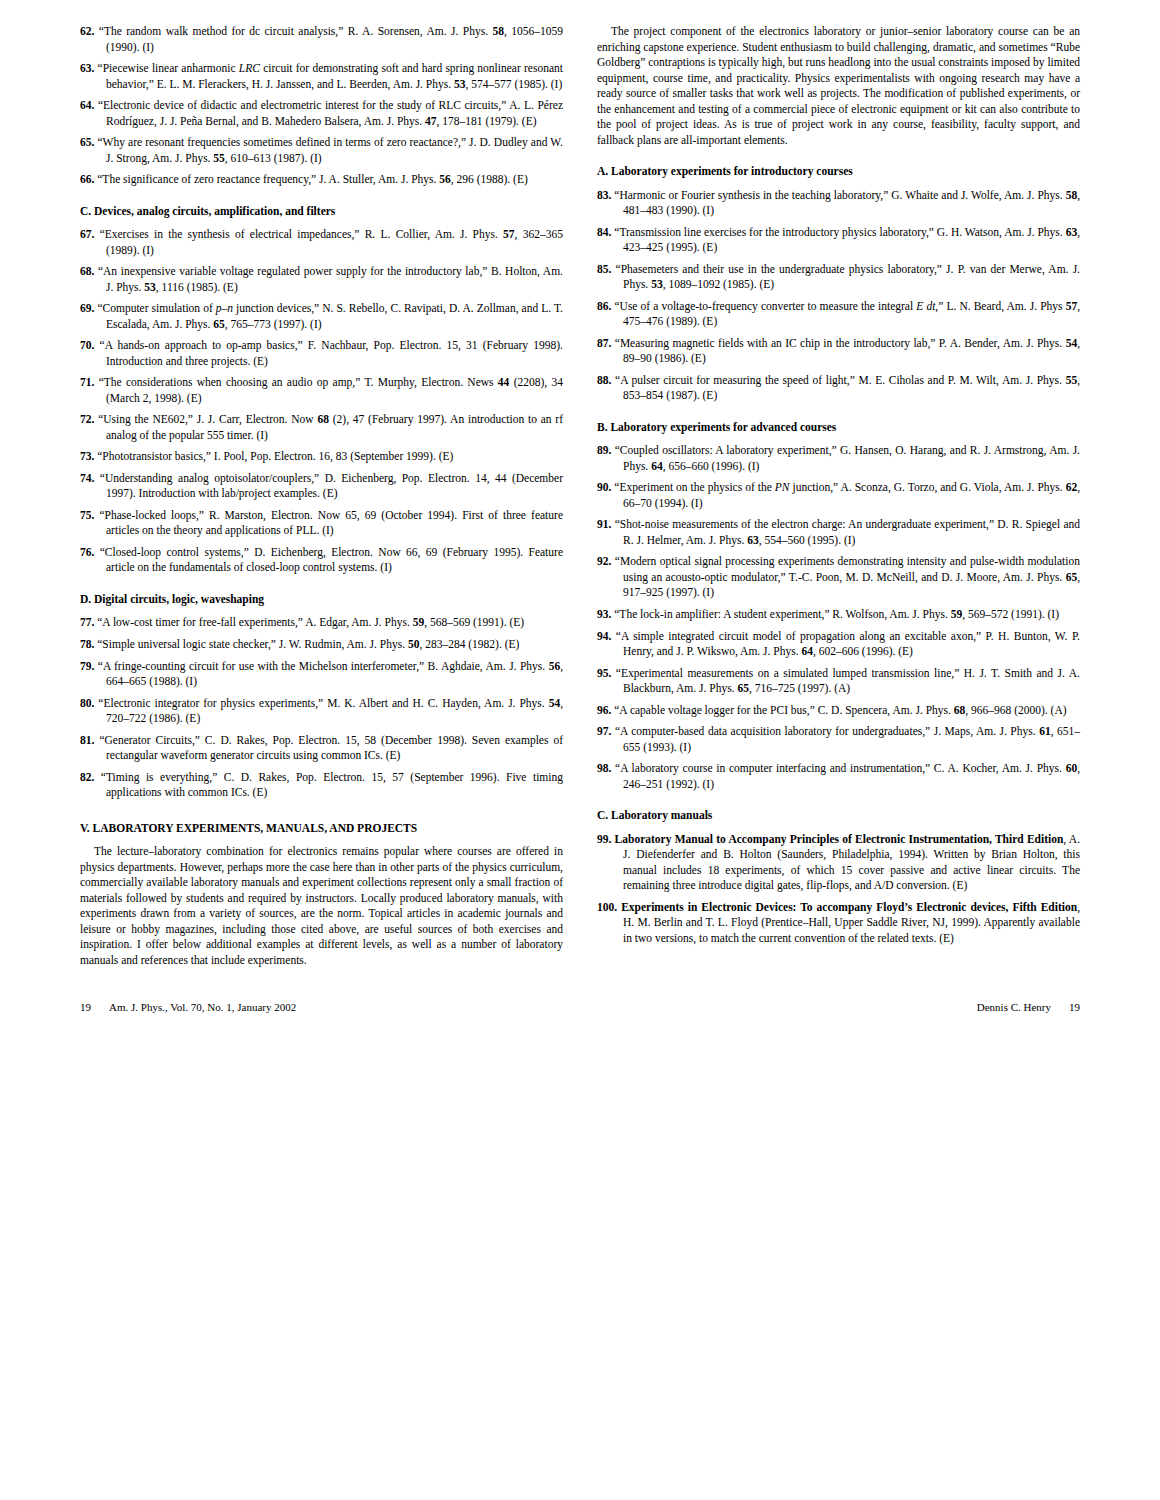62. “The random walk method for dc circuit analysis,” R. A. Sorensen, Am. J. Phys. 58, 1056–1059 (1990). (I)
63. “Piecewise linear anharmonic LRC circuit for demonstrating soft and hard spring nonlinear resonant behavior,” E. L. M. Flerackers, H. J. Janssen, and L. Beerden, Am. J. Phys. 53, 574–577 (1985). (I)
64. “Electronic device of didactic and electrometric interest for the study of RLC circuits,” A. L. Pérez Rodríguez, J. J. Peña Bernal, and B. Mahedero Balsera, Am. J. Phys. 47, 178–181 (1979). (E)
65. “Why are resonant frequencies sometimes defined in terms of zero reactance?,” J. D. Dudley and W. J. Strong, Am. J. Phys. 55, 610–613 (1987). (I)
66. “The significance of zero reactance frequency,” J. A. Stuller, Am. J. Phys. 56, 296 (1988). (E)
C. Devices, analog circuits, amplification, and filters
67. “Exercises in the synthesis of electrical impedances,” R. L. Collier, Am. J. Phys. 57, 362–365 (1989). (I)
68. “An inexpensive variable voltage regulated power supply for the introductory lab,” B. Holton, Am. J. Phys. 53, 1116 (1985). (E)
69. “Computer simulation of p–n junction devices,” N. S. Rebello, C. Ravipati, D. A. Zollman, and L. T. Escalada, Am. J. Phys. 65, 765–773 (1997). (I)
70. “A hands-on approach to op-amp basics,” F. Nachbaur, Pop. Electron. 15, 31 (February 1998). Introduction and three projects. (E)
71. “The considerations when choosing an audio op amp,” T. Murphy, Electron. News 44 (2208), 34 (March 2, 1998). (E)
72. “Using the NE602,” J. J. Carr, Electron. Now 68 (2), 47 (February 1997). An introduction to an rf analog of the popular 555 timer. (I)
73. “Phototransistor basics,” I. Pool, Pop. Electron. 16, 83 (September 1999). (E)
74. “Understanding analog optoisolator/couplers,” D. Eichenberg, Pop. Electron. 14, 44 (December 1997). Introduction with lab/project examples. (E)
75. “Phase-locked loops,” R. Marston, Electron. Now 65, 69 (October 1994). First of three feature articles on the theory and applications of PLL. (I)
76. “Closed-loop control systems,” D. Eichenberg, Electron. Now 66, 69 (February 1995). Feature article on the fundamentals of closed-loop control systems. (I)
D. Digital circuits, logic, waveshaping
77. “A low-cost timer for free-fall experiments,” A. Edgar, Am. J. Phys. 59, 568–569 (1991). (E)
78. “Simple universal logic state checker,” J. W. Rudmin, Am. J. Phys. 50, 283–284 (1982). (E)
79. “A fringe-counting circuit for use with the Michelson interferometer,” B. Aghdaie, Am. J. Phys. 56, 664–665 (1988). (I)
80. “Electronic integrator for physics experiments,” M. K. Albert and H. C. Hayden, Am. J. Phys. 54, 720–722 (1986). (E)
81. “Generator Circuits,” C. D. Rakes, Pop. Electron. 15, 58 (December 1998). Seven examples of rectangular waveform generator circuits using common ICs. (E)
82. “Timing is everything,” C. D. Rakes, Pop. Electron. 15, 57 (September 1996). Five timing applications with common ICs. (E)
V. LABORATORY EXPERIMENTS, MANUALS, AND PROJECTS
The lecture–laboratory combination for electronics remains popular where courses are offered in physics departments. However, perhaps more the case here than in other parts of the physics curriculum, commercially available laboratory manuals and experiment collections represent only a small fraction of materials followed by students and required by instructors. Locally produced laboratory manuals, with experiments drawn from a variety of sources, are the norm. Topical articles in academic journals and leisure or hobby magazines, including those cited above, are useful sources of both exercises and inspiration. I offer below additional examples at different levels, as well as a number of laboratory manuals and references that include experiments.
The project component of the electronics laboratory or junior–senior laboratory course can be an enriching capstone experience. Student enthusiasm to build challenging, dramatic, and sometimes “Rube Goldberg” contraptions is typically high, but runs headlong into the usual constraints imposed by limited equipment, course time, and practicality. Physics experimentalists with ongoing research may have a ready source of smaller tasks that work well as projects. The modification of published experiments, or the enhancement and testing of a commercial piece of electronic equipment or kit can also contribute to the pool of project ideas. As is true of project work in any course, feasibility, faculty support, and fallback plans are all-important elements.
A. Laboratory experiments for introductory courses
83. “Harmonic or Fourier synthesis in the teaching laboratory,” G. Whaite and J. Wolfe, Am. J. Phys. 58, 481–483 (1990). (I)
84. “Transmission line exercises for the introductory physics laboratory,” G. H. Watson, Am. J. Phys. 63, 423–425 (1995). (E)
85. “Phasemeters and their use in the undergraduate physics laboratory,” J. P. van der Merwe, Am. J. Phys. 53, 1089–1092 (1985). (E)
86. “Use of a voltage-to-frequency converter to measure the integral E dt,” L. N. Beard, Am. J. Phys 57, 475–476 (1989). (E)
87. “Measuring magnetic fields with an IC chip in the introductory lab,” P. A. Bender, Am. J. Phys. 54, 89–90 (1986). (E)
88. “A pulser circuit for measuring the speed of light,” M. E. Ciholas and P. M. Wilt, Am. J. Phys. 55, 853–854 (1987). (E)
B. Laboratory experiments for advanced courses
89. “Coupled oscillators: A laboratory experiment,” G. Hansen, O. Harang, and R. J. Armstrong, Am. J. Phys. 64, 656–660 (1996). (I)
90. “Experiment on the physics of the PN junction,” A. Sconza, G. Torzo, and G. Viola, Am. J. Phys. 62, 66–70 (1994). (I)
91. “Shot-noise measurements of the electron charge: An undergraduate experiment,” D. R. Spiegel and R. J. Helmer, Am. J. Phys. 63, 554–560 (1995). (I)
92. “Modern optical signal processing experiments demonstrating intensity and pulse-width modulation using an acousto-optic modulator,” T.-C. Poon, M. D. McNeill, and D. J. Moore, Am. J. Phys. 65, 917–925 (1997). (I)
93. “The lock-in amplifier: A student experiment,” R. Wolfson, Am. J. Phys. 59, 569–572 (1991). (I)
94. “A simple integrated circuit model of propagation along an excitable axon,” P. H. Bunton, W. P. Henry, and J. P. Wikswo, Am. J. Phys. 64, 602–606 (1996). (E)
95. “Experimental measurements on a simulated lumped transmission line,” H. J. T. Smith and J. A. Blackburn, Am. J. Phys. 65, 716–725 (1997). (A)
96. “A capable voltage logger for the PCI bus,” C. D. Spencera, Am. J. Phys. 68, 966–968 (2000). (A)
97. “A computer-based data acquisition laboratory for undergraduates,” J. Maps, Am. J. Phys. 61, 651–655 (1993). (I)
98. “A laboratory course in computer interfacing and instrumentation,” C. A. Kocher, Am. J. Phys. 60, 246–251 (1992). (I)
C. Laboratory manuals
99. Laboratory Manual to Accompany Principles of Electronic Instrumentation, Third Edition, A. J. Diefenderfer and B. Holton (Saunders, Philadelphia, 1994). Written by Brian Holton, this manual includes 18 experiments, of which 15 cover passive and active linear circuits. The remaining three introduce digital gates, flip-flops, and A/D conversion. (E)
100. Experiments in Electronic Devices: To accompany Floyd’s Electronic devices, Fifth Edition, H. M. Berlin and T. L. Floyd (Prentice–Hall, Upper Saddle River, NJ, 1999). Apparently available in two versions, to match the current convention of the related texts. (E)
19 Am. J. Phys., Vol. 70, No. 1, January 2002 Dennis C. Henry 19